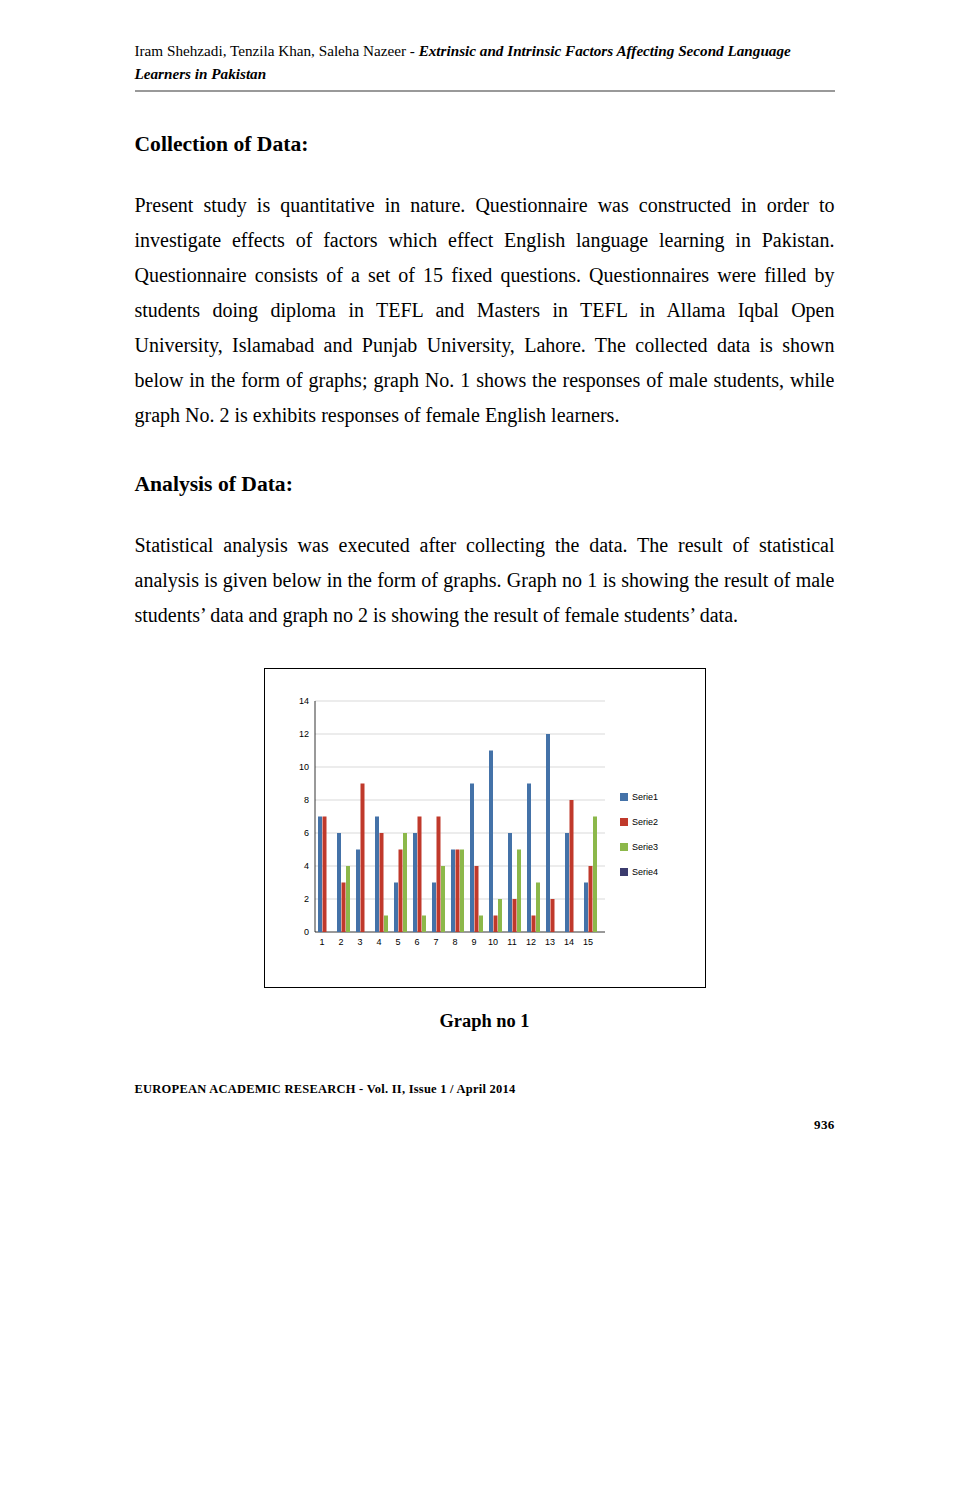Iram Shehzadi, Tenzila Khan, Saleha Nazeer - Extrinsic and Intrinsic Factors Affecting Second Language Learners in Pakistan
Collection of Data:
Present study is quantitative in nature. Questionnaire was constructed in order to investigate effects of factors which effect English language learning in Pakistan. Questionnaire consists of a set of 15 fixed questions. Questionnaires were filled by students doing diploma in TEFL and Masters in TEFL in Allama Iqbal Open University, Islamabad and Punjab University, Lahore. The collected data is shown below in the form of graphs; graph No. 1 shows the responses of male students, while graph No. 2 is exhibits responses of female English learners.
Analysis of Data:
Statistical analysis was executed after collecting the data. The result of statistical analysis is given below in the form of graphs. Graph no 1 is showing the result of male students’ data and graph no 2 is showing the result of female students’ data.
14 12 10 8 6 4 2 0 1 2 3 4 5 6 7 8 9 10 11 12 13 14 15 Serie1 Serie2 Serie3 Serie4
Graph no 1
EUROPEAN ACADEMIC RESEARCH - Vol. II, Issue 1 / April 2014
936